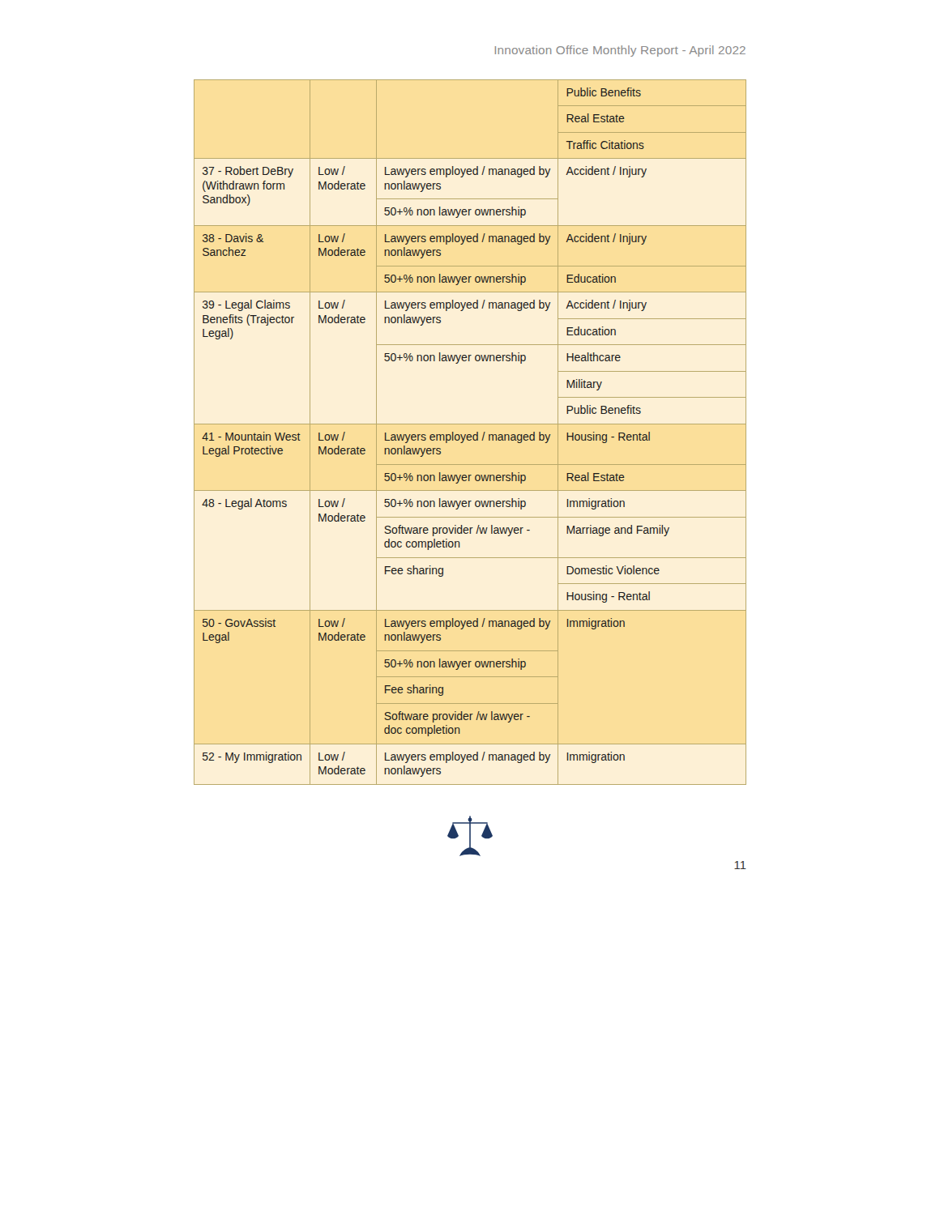Innovation Office Monthly Report - April 2022
| | | | Public Benefits |
| Real Estate |
| Traffic Citations |
| 37 - Robert DeBry (Withdrawn form Sandbox) | Low / Moderate | Lawyers employed / managed by nonlawyers | Accident / Injury |
| 50+% non lawyer ownership |
| 38 - Davis & Sanchez | Low / Moderate | Lawyers employed / managed by nonlawyers | Accident / Injury |
| 50+% non lawyer ownership | Education |
| 39 - Legal Claims Benefits (Trajector Legal) | Low / Moderate | Lawyers employed / managed by nonlawyers | Accident / Injury |
| Education |
| 50+% non lawyer ownership | Healthcare |
| Military |
| Public Benefits |
| 41 - Mountain West Legal Protective | Low / Moderate | Lawyers employed / managed by nonlawyers | Housing - Rental |
| 50+% non lawyer ownership | Real Estate |
| 48 - Legal Atoms | Low / Moderate | 50+% non lawyer ownership | Immigration |
| Software provider /w lawyer - doc completion | Marriage and Family |
| Fee sharing | Domestic Violence |
| Housing - Rental |
| 50 - GovAssist Legal | Low / Moderate | Lawyers employed / managed by nonlawyers | Immigration |
| 50+% non lawyer ownership |
| Fee sharing |
| Software provider /w lawyer - doc completion |
| 52 - My Immigration | Low / Moderate | Lawyers employed / managed by nonlawyers | Immigration |
11